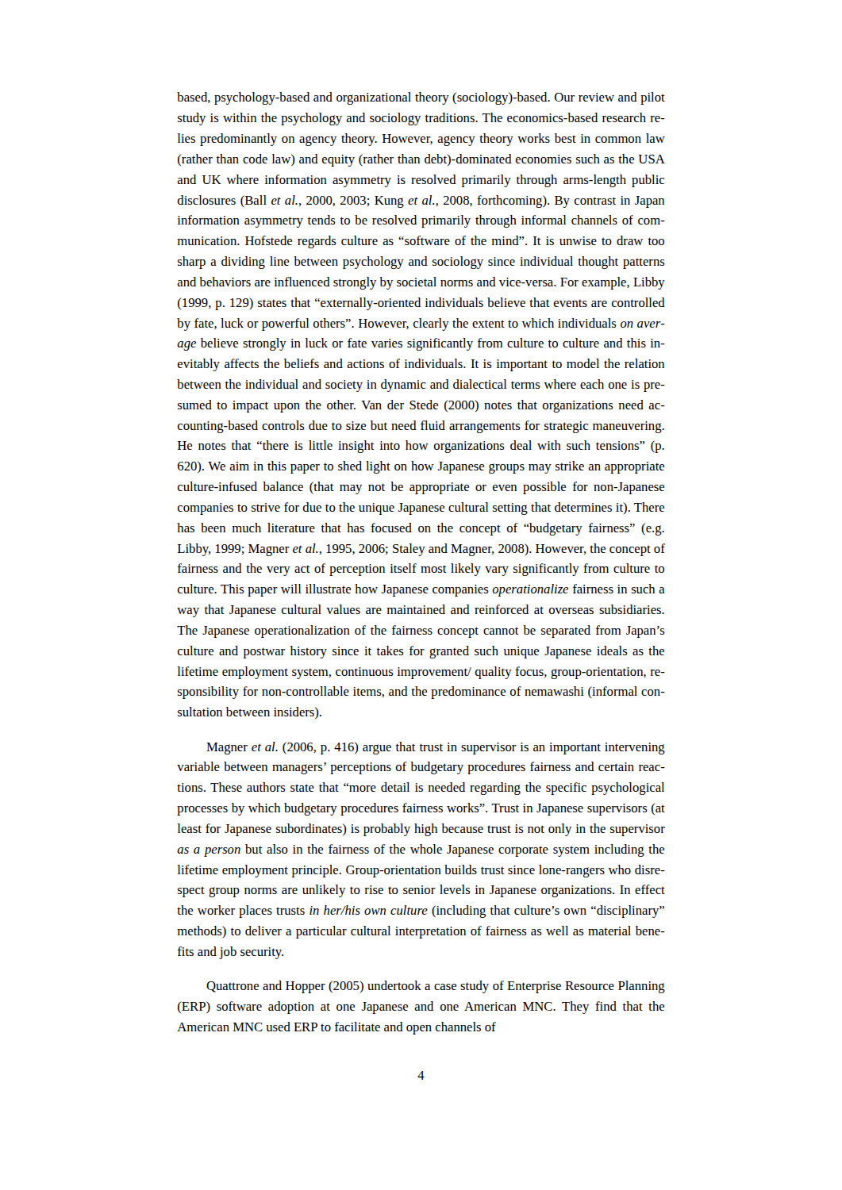based, psychology-based and organizational theory (sociology)-based. Our review and pilot study is within the psychology and sociology traditions. The economics-based research relies predominantly on agency theory. However, agency theory works best in common law (rather than code law) and equity (rather than debt)-dominated economies such as the USA and UK where information asymmetry is resolved primarily through arms-length public disclosures (Ball et al., 2000, 2003; Kung et al., 2008, forthcoming). By contrast in Japan information asymmetry tends to be resolved primarily through informal channels of communication. Hofstede regards culture as “software of the mind”. It is unwise to draw too sharp a dividing line between psychology and sociology since individual thought patterns and behaviors are influenced strongly by societal norms and vice-versa. For example, Libby (1999, p. 129) states that “externally-oriented individuals believe that events are controlled by fate, luck or powerful others”. However, clearly the extent to which individuals on average believe strongly in luck or fate varies significantly from culture to culture and this inevitably affects the beliefs and actions of individuals. It is important to model the relation between the individual and society in dynamic and dialectical terms where each one is presumed to impact upon the other. Van der Stede (2000) notes that organizations need accounting-based controls due to size but need fluid arrangements for strategic maneuvering. He notes that “there is little insight into how organizations deal with such tensions” (p. 620). We aim in this paper to shed light on how Japanese groups may strike an appropriate culture-infused balance (that may not be appropriate or even possible for non-Japanese companies to strive for due to the unique Japanese cultural setting that determines it). There has been much literature that has focused on the concept of “budgetary fairness” (e.g. Libby, 1999; Magner et al., 1995, 2006; Staley and Magner, 2008). However, the concept of fairness and the very act of perception itself most likely vary significantly from culture to culture. This paper will illustrate how Japanese companies operationalize fairness in such a way that Japanese cultural values are maintained and reinforced at overseas subsidiaries. The Japanese operationalization of the fairness concept cannot be separated from Japan’s culture and postwar history since it takes for granted such unique Japanese ideals as the lifetime employment system, continuous improvement/ quality focus, group-orientation, responsibility for non-controllable items, and the predominance of nemawashi (informal consultation between insiders).
Magner et al. (2006, p. 416) argue that trust in supervisor is an important intervening variable between managers’ perceptions of budgetary procedures fairness and certain reactions. These authors state that “more detail is needed regarding the specific psychological processes by which budgetary procedures fairness works”. Trust in Japanese supervisors (at least for Japanese subordinates) is probably high because trust is not only in the supervisor as a person but also in the fairness of the whole Japanese corporate system including the lifetime employment principle. Group-orientation builds trust since lone-rangers who disrespect group norms are unlikely to rise to senior levels in Japanese organizations. In effect the worker places trusts in her/his own culture (including that culture’s own “disciplinary” methods) to deliver a particular cultural interpretation of fairness as well as material benefits and job security.
Quattrone and Hopper (2005) undertook a case study of Enterprise Resource Planning (ERP) software adoption at one Japanese and one American MNC. They find that the American MNC used ERP to facilitate and open channels of
4